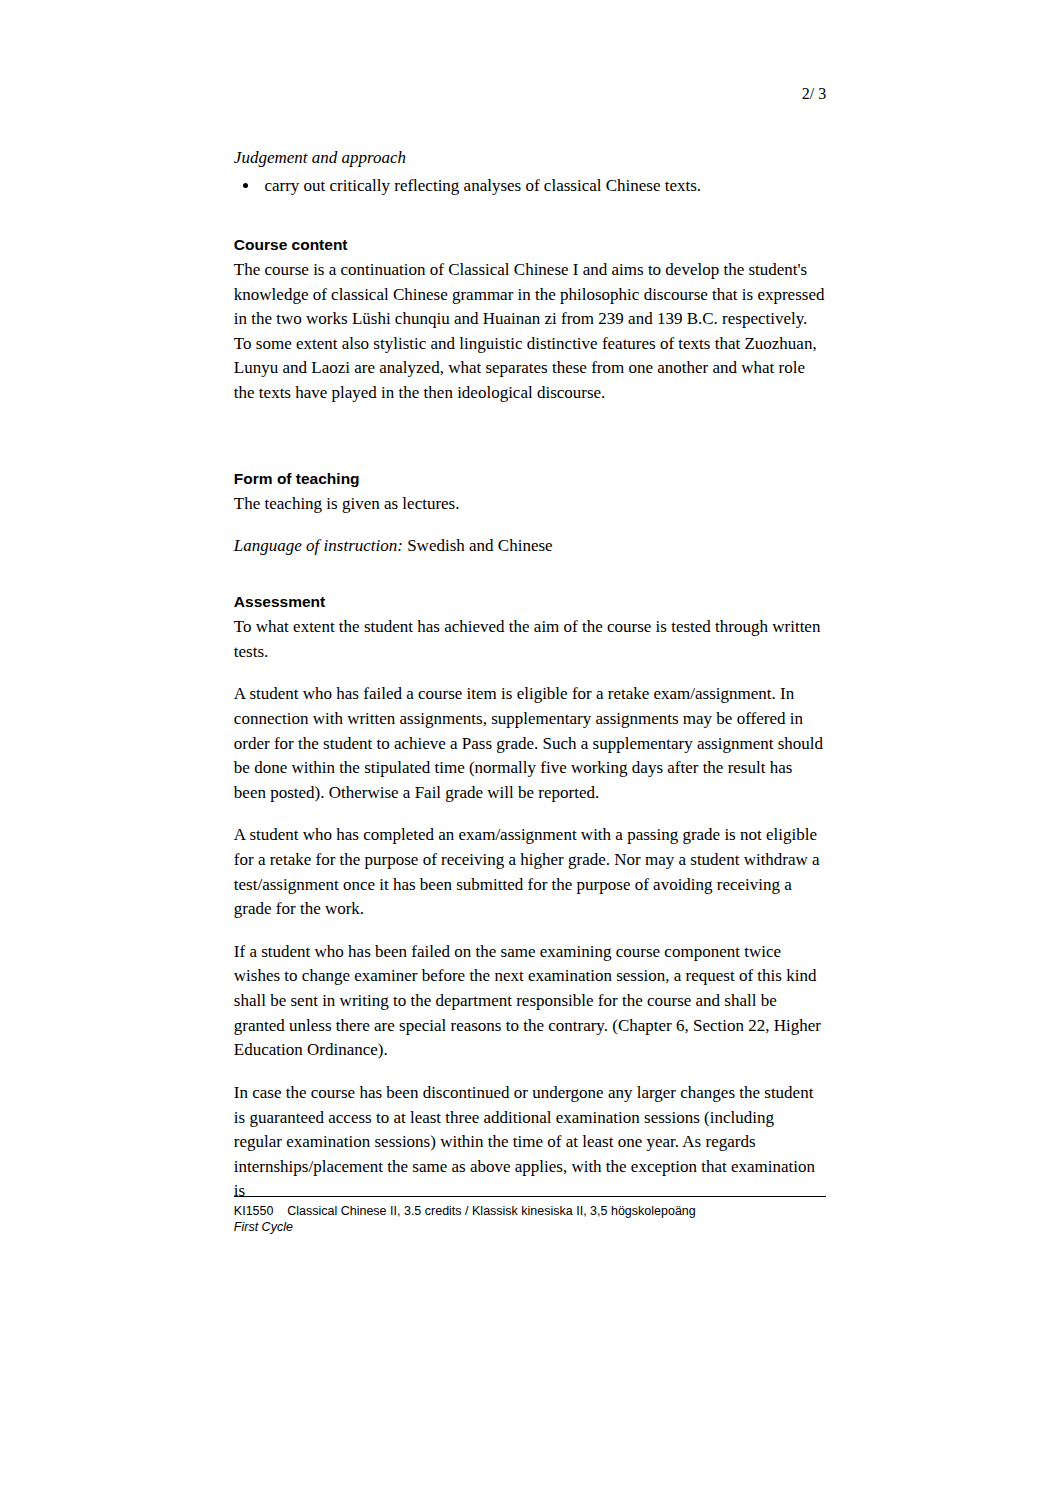2/ 3
Judgement and approach
carry out critically reflecting analyses of classical Chinese texts.
Course content
The course is a continuation of Classical Chinese I and aims to develop the student's knowledge of classical Chinese grammar in the philosophic discourse that is expressed in the two works Lüshi chunqiu and Huainan zi from 239 and 139 B.C. respectively. To some extent also stylistic and linguistic distinctive features of texts that Zuozhuan, Lunyu and Laozi are analyzed, what separates these from one another and what role the texts have played in the then ideological discourse.
Form of teaching
The teaching is given as lectures.
Language of instruction: Swedish and Chinese
Assessment
To what extent the student has achieved the aim of the course is tested through written tests.
A student who has failed a course item is eligible for a retake exam/assignment. In connection with written assignments, supplementary assignments may be offered in order for the student to achieve a Pass grade. Such a supplementary assignment should be done within the stipulated time (normally five working days after the result has been posted). Otherwise a Fail grade will be reported.
A student who has completed an exam/assignment with a passing grade is not eligible for a retake for the purpose of receiving a higher grade. Nor may a student withdraw a test/assignment once it has been submitted for the purpose of avoiding receiving a grade for the work.
If a student who has been failed on the same examining course component twice wishes to change examiner before the next examination session, a request of this kind shall be sent in writing to the department responsible for the course and shall be granted unless there are special reasons to the contrary. (Chapter 6, Section 22, Higher Education Ordinance).
In case the course has been discontinued or undergone any larger changes the student is guaranteed access to at least three additional examination sessions (including regular examination sessions) within the time of at least one year. As regards internships/placement the same as above applies, with the exception that examination is
KI1550 Classical Chinese II, 3.5 credits / Klassisk kinesiska II, 3,5 högskolepoäng
First Cycle